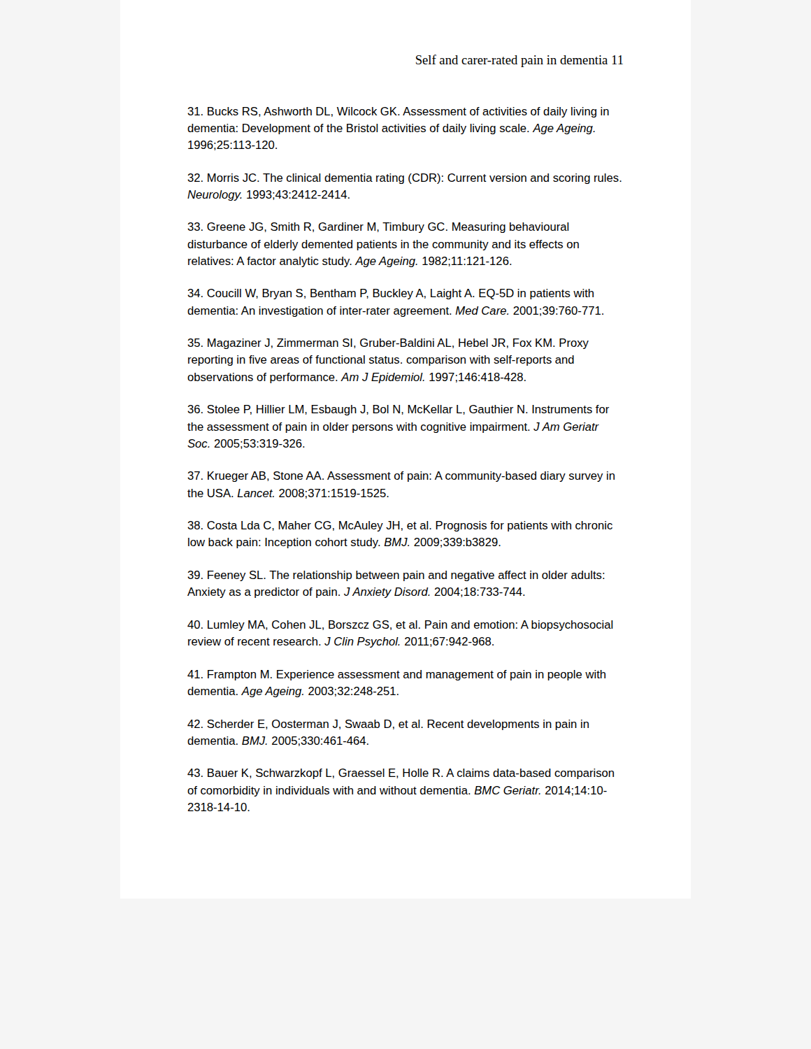Self and carer-rated pain in dementia 11
31. Bucks RS, Ashworth DL, Wilcock GK. Assessment of activities of daily living in dementia: Development of the Bristol activities of daily living scale. Age Ageing. 1996;25:113-120.
32. Morris JC. The clinical dementia rating (CDR): Current version and scoring rules. Neurology. 1993;43:2412-2414.
33. Greene JG, Smith R, Gardiner M, Timbury GC. Measuring behavioural disturbance of elderly demented patients in the community and its effects on relatives: A factor analytic study. Age Ageing. 1982;11:121-126.
34. Coucill W, Bryan S, Bentham P, Buckley A, Laight A. EQ-5D in patients with dementia: An investigation of inter-rater agreement. Med Care. 2001;39:760-771.
35. Magaziner J, Zimmerman SI, Gruber-Baldini AL, Hebel JR, Fox KM. Proxy reporting in five areas of functional status. comparison with self-reports and observations of performance. Am J Epidemiol. 1997;146:418-428.
36. Stolee P, Hillier LM, Esbaugh J, Bol N, McKellar L, Gauthier N. Instruments for the assessment of pain in older persons with cognitive impairment. J Am Geriatr Soc. 2005;53:319-326.
37. Krueger AB, Stone AA. Assessment of pain: A community-based diary survey in the USA. Lancet. 2008;371:1519-1525.
38. Costa Lda C, Maher CG, McAuley JH, et al. Prognosis for patients with chronic low back pain: Inception cohort study. BMJ. 2009;339:b3829.
39. Feeney SL. The relationship between pain and negative affect in older adults: Anxiety as a predictor of pain. J Anxiety Disord. 2004;18:733-744.
40. Lumley MA, Cohen JL, Borszcz GS, et al. Pain and emotion: A biopsychosocial review of recent research. J Clin Psychol. 2011;67:942-968.
41. Frampton M. Experience assessment and management of pain in people with dementia. Age Ageing. 2003;32:248-251.
42. Scherder E, Oosterman J, Swaab D, et al. Recent developments in pain in dementia. BMJ. 2005;330:461-464.
43. Bauer K, Schwarzkopf L, Graessel E, Holle R. A claims data-based comparison of comorbidity in individuals with and without dementia. BMC Geriatr. 2014;14:10-2318-14-10.